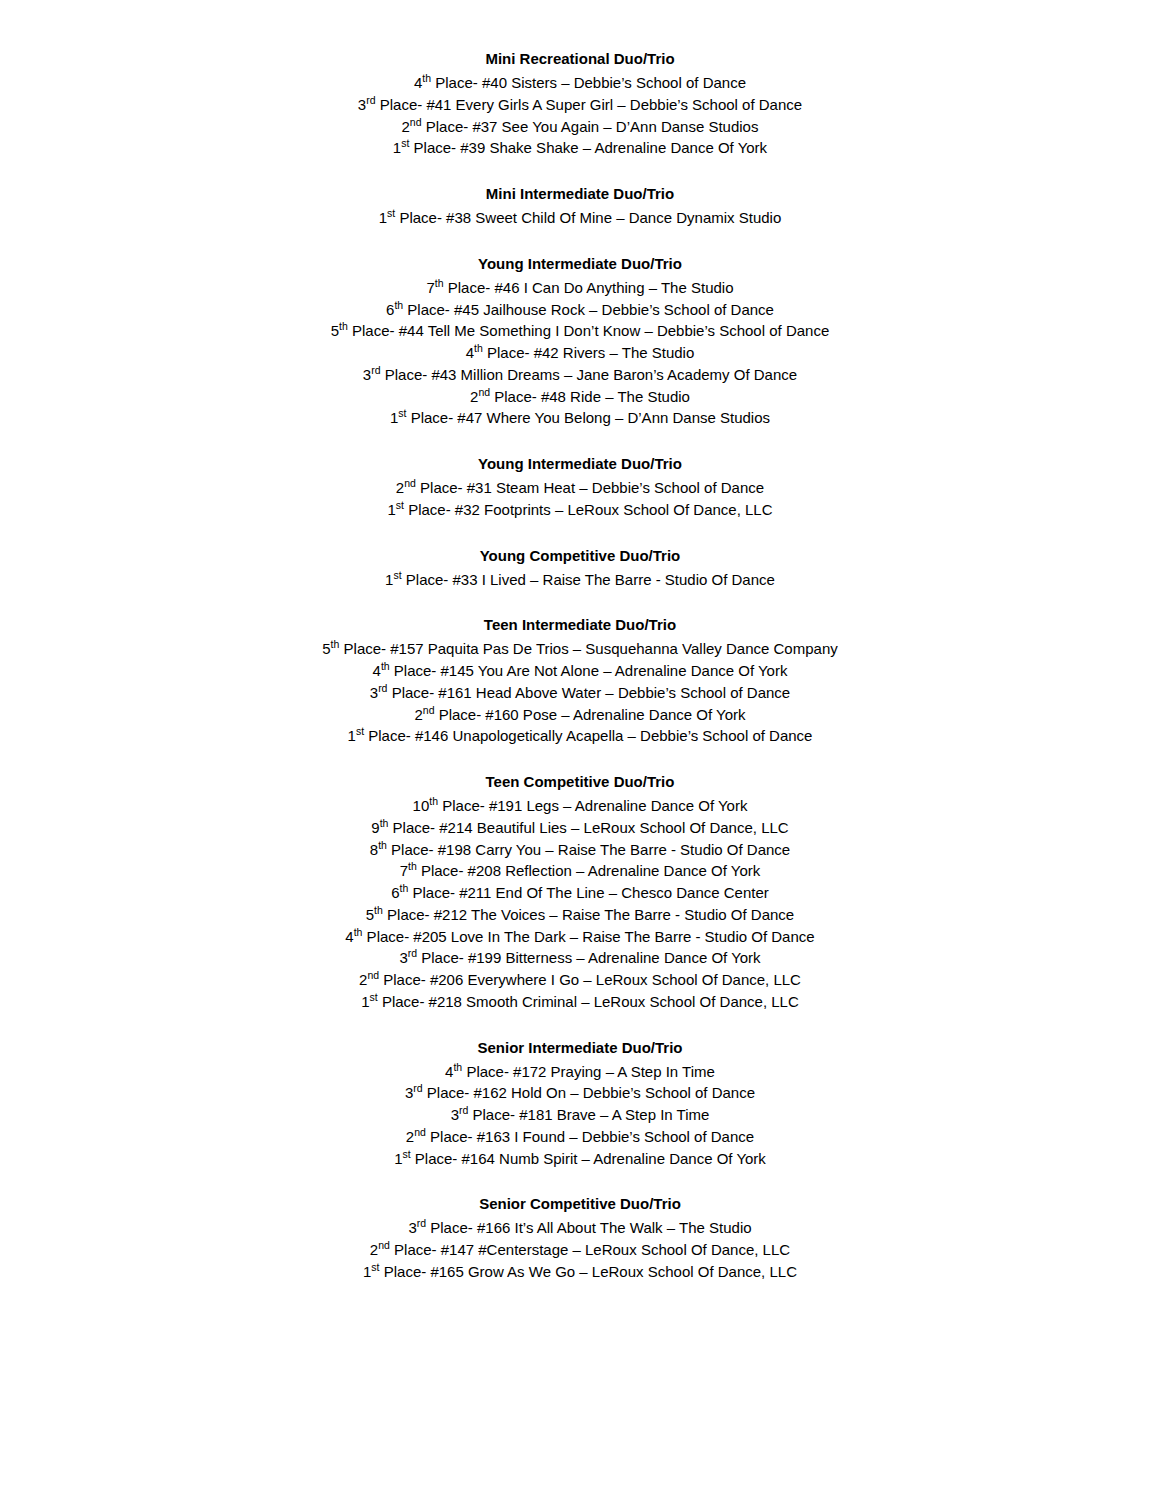Mini Recreational Duo/Trio
4th Place- #40 Sisters – Debbie’s School of Dance
3rd Place- #41 Every Girls A Super Girl – Debbie’s School of Dance
2nd Place- #37 See You Again – D’Ann Danse Studios
1st Place- #39 Shake Shake – Adrenaline Dance Of York
Mini Intermediate Duo/Trio
1st Place- #38 Sweet Child Of Mine – Dance Dynamix Studio
Young Intermediate Duo/Trio
7th Place- #46 I Can Do Anything – The Studio
6th Place- #45 Jailhouse Rock – Debbie’s School of Dance
5th Place- #44 Tell Me Something I Don’t Know – Debbie’s School of Dance
4th Place- #42 Rivers – The Studio
3rd Place- #43 Million Dreams – Jane Baron’s Academy Of Dance
2nd Place- #48 Ride – The Studio
1st Place- #47 Where You Belong – D’Ann Danse Studios
Young Intermediate Duo/Trio
2nd Place- #31 Steam Heat – Debbie’s School of Dance
1st Place- #32 Footprints – LeRoux School Of Dance, LLC
Young Competitive Duo/Trio
1st Place- #33 I Lived – Raise The Barre - Studio Of Dance
Teen Intermediate Duo/Trio
5th Place- #157 Paquita Pas De Trios – Susquehanna Valley Dance Company
4th Place- #145 You Are Not Alone – Adrenaline Dance Of York
3rd Place- #161 Head Above Water – Debbie’s School of Dance
2nd Place- #160 Pose – Adrenaline Dance Of York
1st Place- #146 Unapologetically Acapella – Debbie’s School of Dance
Teen Competitive Duo/Trio
10th Place- #191 Legs – Adrenaline Dance Of York
9th Place- #214 Beautiful Lies – LeRoux School Of Dance, LLC
8th Place- #198 Carry You – Raise The Barre - Studio Of Dance
7th Place- #208 Reflection – Adrenaline Dance Of York
6th Place- #211 End Of The Line – Chesco Dance Center
5th Place- #212 The Voices – Raise The Barre - Studio Of Dance
4th Place- #205 Love In The Dark – Raise The Barre - Studio Of Dance
3rd Place- #199 Bitterness – Adrenaline Dance Of York
2nd Place- #206 Everywhere I Go – LeRoux School Of Dance, LLC
1st Place- #218 Smooth Criminal – LeRoux School Of Dance, LLC
Senior Intermediate Duo/Trio
4th Place- #172 Praying – A Step In Time
3rd Place- #162 Hold On – Debbie’s School of Dance
3rd Place- #181 Brave – A Step In Time
2nd Place- #163 I Found – Debbie’s School of Dance
1st Place- #164 Numb Spirit – Adrenaline Dance Of York
Senior Competitive Duo/Trio
3rd Place- #166 It’s All About The Walk – The Studio
2nd Place- #147 #Centerstage – LeRoux School Of Dance, LLC
1st Place- #165 Grow As We Go – LeRoux School Of Dance, LLC